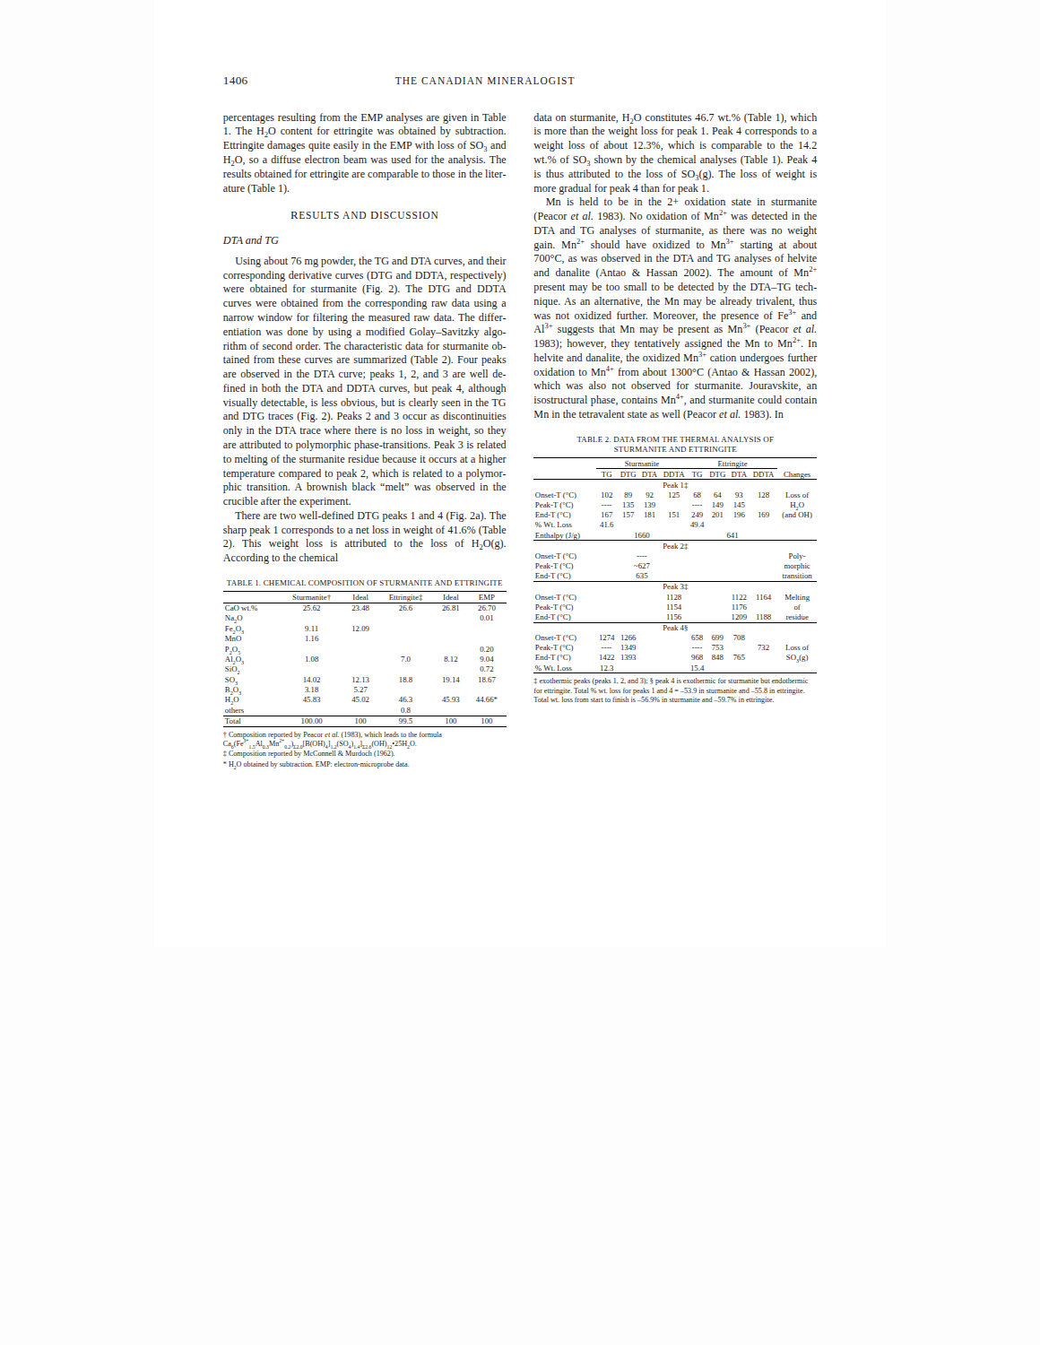1406
THE CANADIAN MINERALOGIST
percentages resulting from the EMP analyses are given in Table 1. The H2O content for ettringite was obtained by subtraction. Ettringite damages quite easily in the EMP with loss of SO3 and H2O, so a diffuse electron beam was used for the analysis. The results obtained for ettringite are comparable to those in the literature (Table 1).
RESULTS AND DISCUSSION
DTA and TG
Using about 76 mg powder, the TG and DTA curves, and their corresponding derivative curves (DTG and DDTA, respectively) were obtained for sturmanite (Fig. 2). The DTG and DDTA curves were obtained from the corresponding raw data using a narrow window for filtering the measured raw data. The differentiation was done by using a modified Golay–Savitzky algorithm of second order. The characteristic data for sturmanite obtained from these curves are summarized (Table 2). Four peaks are observed in the DTA curve; peaks 1, 2, and 3 are well defined in both the DTA and DDTA curves, but peak 4, although visually detectable, is less obvious, but is clearly seen in the TG and DTG traces (Fig. 2). Peaks 2 and 3 occur as discontinuities only in the DTA trace where there is no loss in weight, so they are attributed to polymorphic phase-transitions. Peak 3 is related to melting of the sturmanite residue because it occurs at a higher temperature compared to peak 2, which is related to a polymorphic transition. A brownish black “melt” was observed in the crucible after the experiment.
There are two well-defined DTG peaks 1 and 4 (Fig. 2a). The sharp peak 1 corresponds to a net loss in weight of 41.6% (Table 2). This weight loss is attributed to the loss of H2O(g). According to the chemical
TABLE 1. CHEMICAL COMPOSITION OF STURMANITE AND ETTRINGITE
| | Sturmanite† | Ideal | Ettringite‡ | Ideal | EMP |
| CaO wt.% | 25.62 | 23.48 | 26.6 | 26.81 | 26.70 |
| Na 2 O | | | | | 0.01 |
| Fe 2 O 3 | 9.11 | 12.09 | | | |
| MnO | 1.16 | | | | |
| P 2 O 5 | | | | | 0.20 |
| Al 2 O 3 | 1.08 | | 7.0 | 8.12 | 9.04 |
| SiO 2 | | | | | 0.72 |
| SO 3 | 14.02 | 12.13 | 18.8 | 19.14 | 18.67 |
| B 2 O 3 | 3.18 | 5.27 | | | |
| H 2 O | 45.83 | 45.02 | 46.3 | 45.93 | 44.66* |
| others | | | 0.8 | | |
| Total | 100.00 | 100 | 99.5 | 100 | 100 |
† Composition reported by Peacor et al. (1983), which leads to the formula Ca6(Fe3+1.5Al0.3Mn2+0.2)Σ2.0[B(OH)4]1.2(SO4)1.4]Σ2.6(OH)12•25H2O.
‡ Composition reported by McConnell & Murdoch (1962).
* H2O obtained by subtraction. EMP: electron-microprobe data.
data on sturmanite, H2O constitutes 46.7 wt.% (Table 1), which is more than the weight loss for peak 1. Peak 4 corresponds to a weight loss of about 12.3%, which is comparable to the 14.2 wt.% of SO3 shown by the chemical analyses (Table 1). Peak 4 is thus attributed to the loss of SO3(g). The loss of weight is more gradual for peak 4 than for peak 1.
Mn is held to be in the 2+ oxidation state in sturmanite (Peacor et al. 1983). No oxidation of Mn2+ was detected in the DTA and TG analyses of sturmanite, as there was no weight gain. Mn2+ should have oxidized to Mn3+ starting at about 700°C, as was observed in the DTA and TG analyses of helvite and danalite (Antao & Hassan 2002). The amount of Mn2+ present may be too small to be detected by the DTA–TG technique. As an alternative, the Mn may be already trivalent, thus was not oxidized further. Moreover, the presence of Fe3+ and Al3+ suggests that Mn may be present as Mn3+ (Peacor et al. 1983); however, they tentatively assigned the Mn to Mn2+. In helvite and danalite, the oxidized Mn3+ cation undergoes further oxidation to Mn4+ from about 1300°C (Antao & Hassan 2002), which was also not observed for sturmanite. Jouravskite, an isostructural phase, contains Mn4+, and sturmanite could contain Mn in the tetravalent state as well (Peacor et al. 1983). In
TABLE 2. DATA FROM THE THERMAL ANALYSIS OF
STURMANITE AND ETTRINGITE
| | Sturmanite | Ettringite | |
| | TG | DTG | DTA | DDTA | TG | DTG | DTA | DDTA | Changes |
| Peak 1‡ |
| Onset-T (°C) | 102 | 89 | 92 | 125 | 68 | 64 | 93 | 128 | Loss of |
| Peak-T (°C) | ---- | 135 | 139 | | ---- | 149 | 145 | | H 2 O |
| End-T (°C) | 167 | 157 | 181 | 151 | 249 | 201 | 196 | 169 | (and OH) |
| % Wt. Loss | 41.6 | | | | 49.4 | | | | |
| Enthalpy (J/g) | 1660 | 641 | |
| Peak 2‡ |
| Onset-T (°C) | ---- | | Poly- |
| Peak-T (°C) | ~627 | | morphic |
| End-T (°C) | 635 | | transition |
| Peak 3‡ |
| Onset-T (°C) | | 1128 | | 1122 | 1164 | Melting |
| Peak-T (°C) | | 1154 | | 1176 | | of |
| End-T (°C) | | 1156 | | 1209 | 1188 | residue |
| Peak 4§ |
| Onset-T (°C) | 1274 | 1266 | | | 658 | 699 | 708 | | |
| Peak-T (°C) | ---- | 1349 | | | ---- | 753 | | 732 | Loss of |
| End-T (°C) | 1422 | 1393 | | | 968 | 848 | 765 | | SO 3 (g) |
| % Wt. Loss | 12.3 | | | | 15.4 | | | | |
‡ exothermic peaks (peaks 1, 2, and 3); § peak 4 is exothermic for sturmanite but endothermic for ettringite. Total % wt. loss for peaks 1 and 4 = –53.9 in sturmanite and –55.8 in ettringite. Total wt. loss from start to finish is –56.9% in sturmanite and –59.7% in ettringite.